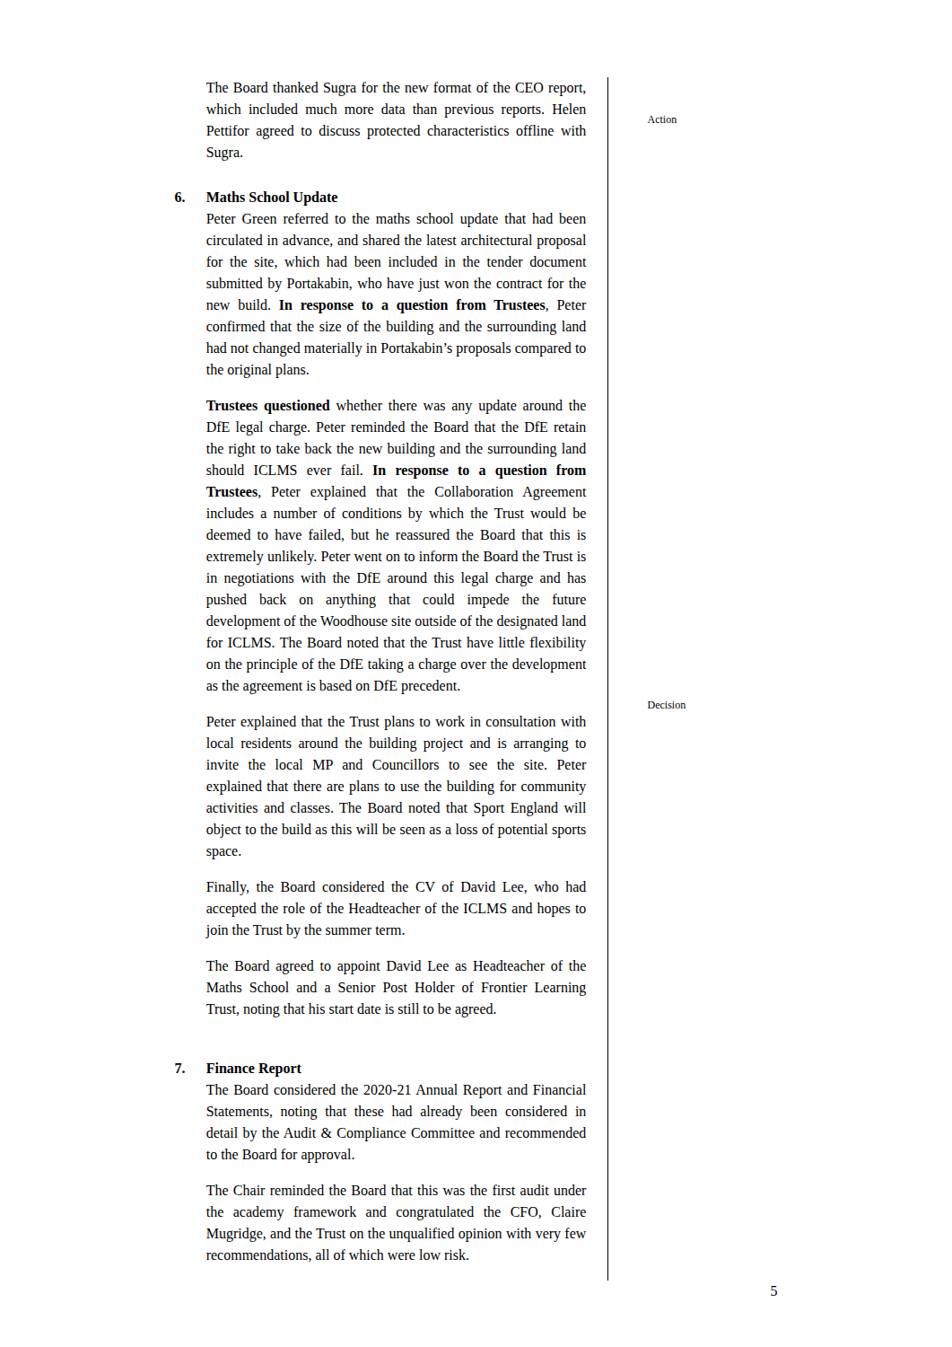The Board thanked Sugra for the new format of the CEO report, which included much more data than previous reports. Helen Pettifor agreed to discuss protected characteristics offline with Sugra.
6.
Maths School Update
Peter Green referred to the maths school update that had been circulated in advance, and shared the latest architectural proposal for the site, which had been included in the tender document submitted by Portakabin, who have just won the contract for the new build. In response to a question from Trustees, Peter confirmed that the size of the building and the surrounding land had not changed materially in Portakabin’s proposals compared to the original plans.
Trustees questioned whether there was any update around the DfE legal charge. Peter reminded the Board that the DfE retain the right to take back the new building and the surrounding land should ICLMS ever fail. In response to a question from Trustees, Peter explained that the Collaboration Agreement includes a number of conditions by which the Trust would be deemed to have failed, but he reassured the Board that this is extremely unlikely. Peter went on to inform the Board the Trust is in negotiations with the DfE around this legal charge and has pushed back on anything that could impede the future development of the Woodhouse site outside of the designated land for ICLMS. The Board noted that the Trust have little flexibility on the principle of the DfE taking a charge over the development as the agreement is based on DfE precedent.
Peter explained that the Trust plans to work in consultation with local residents around the building project and is arranging to invite the local MP and Councillors to see the site. Peter explained that there are plans to use the building for community activities and classes. The Board noted that Sport England will object to the build as this will be seen as a loss of potential sports space.
Finally, the Board considered the CV of David Lee, who had accepted the role of the Headteacher of the ICLMS and hopes to join the Trust by the summer term.
The Board agreed to appoint David Lee as Headteacher of the Maths School and a Senior Post Holder of Frontier Learning Trust, noting that his start date is still to be agreed.
7.
Finance Report
The Board considered the 2020-21 Annual Report and Financial Statements, noting that these had already been considered in detail by the Audit & Compliance Committee and recommended to the Board for approval.
The Chair reminded the Board that this was the first audit under the academy framework and congratulated the CFO, Claire Mugridge, and the Trust on the unqualified opinion with very few recommendations, all of which were low risk.
Action
Decision
5